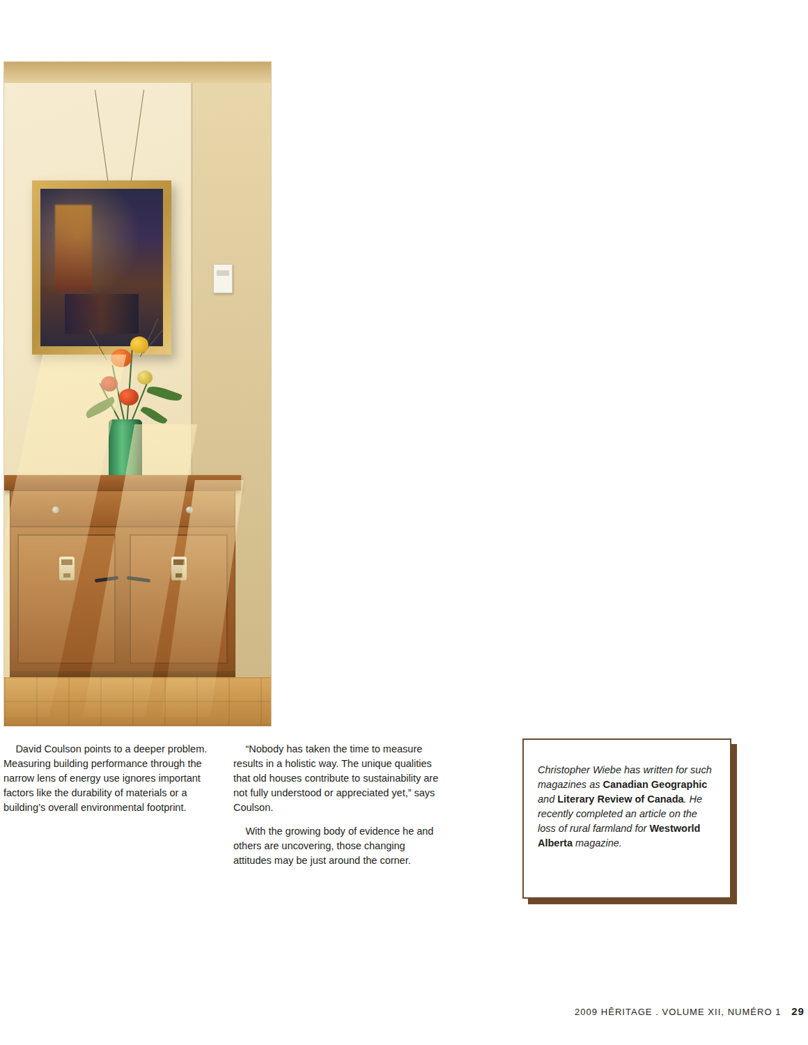David Coulson points to a deeper problem. Measuring building performance through the narrow lens of energy use ignores important factors like the durability of materials or a building’s overall environmental footprint.
“Nobody has taken the time to measure results in a holistic way. The unique qualities that old houses contribute to sustainability are not fully understood or appreciated yet,” says Coulson.
With the growing body of evidence he and others are uncovering, those changing attitudes may be just around the corner.
Christopher Wiebe has written for such magazines as Canadian Geographic and Literary Review of Canada. He recently completed an article on the loss of rural farmland for Westworld Alberta magazine.
2009 HĒRITAGE . VOLUME XII, NUMÉRO 1 29